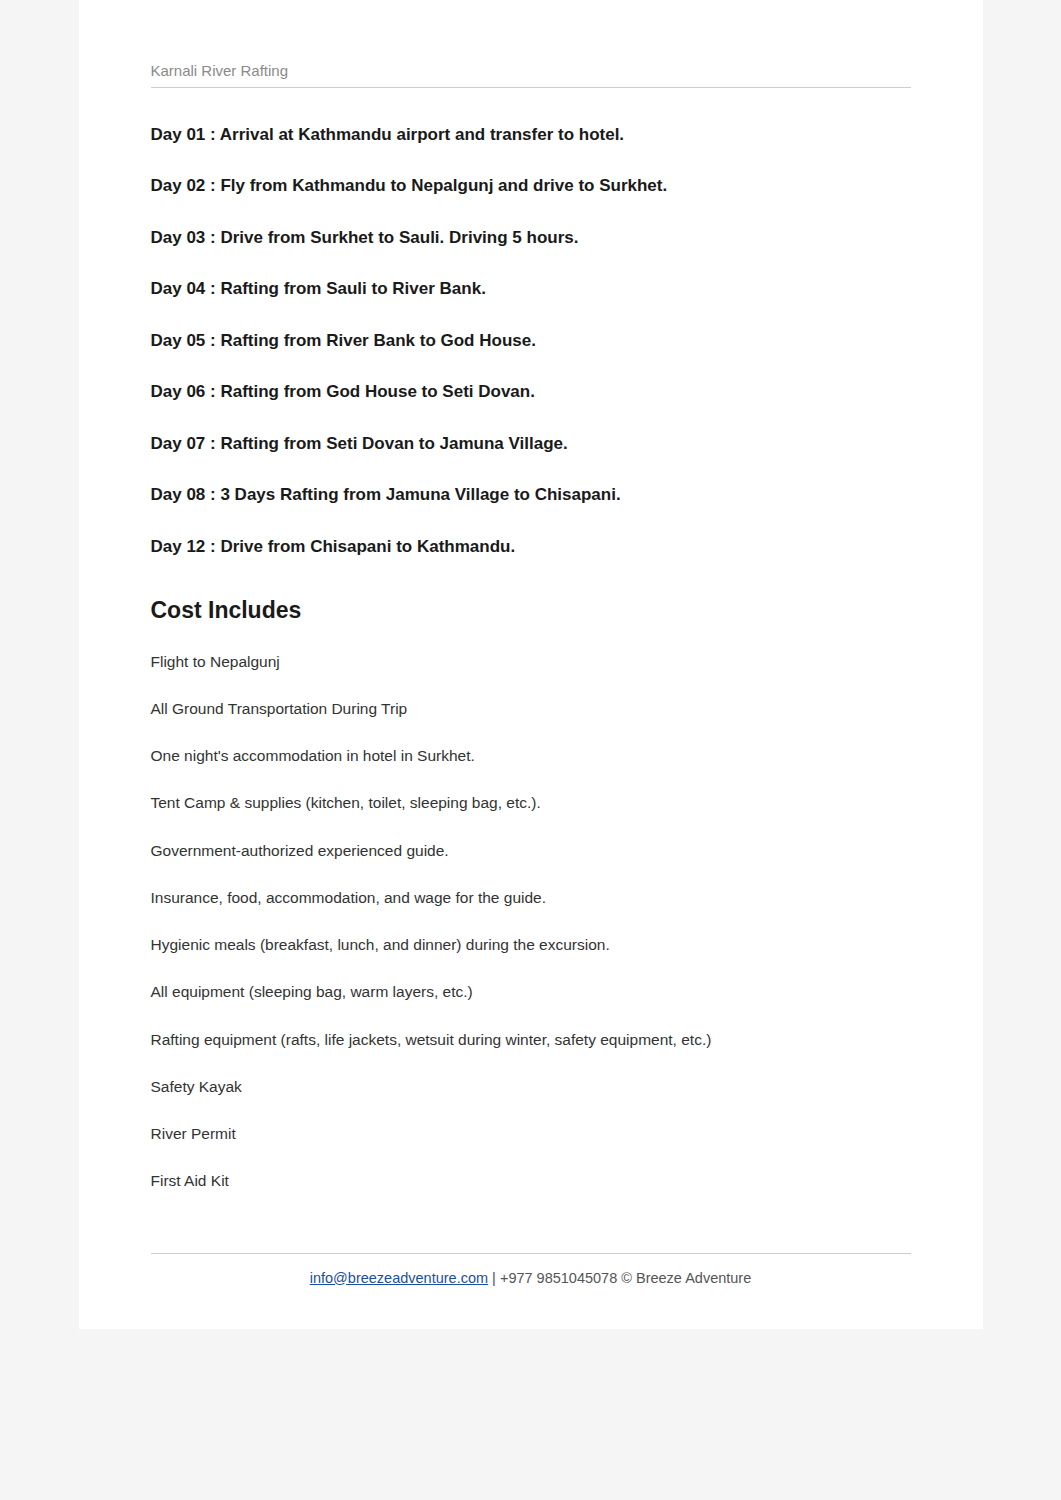Karnali River Rafting
Day 01 : Arrival at Kathmandu airport and transfer to hotel.
Day 02 : Fly from Kathmandu to Nepalgunj and drive to Surkhet.
Day 03 : Drive from Surkhet to Sauli. Driving 5 hours.
Day 04 : Rafting from Sauli to River Bank.
Day 05 : Rafting from River Bank to God House.
Day 06 : Rafting from God House to Seti Dovan.
Day 07 : Rafting from Seti Dovan to Jamuna Village.
Day 08 : 3 Days Rafting from Jamuna Village to Chisapani.
Day 12 : Drive from Chisapani to Kathmandu.
Cost Includes
Flight to Nepalgunj
All Ground Transportation During Trip
One night's accommodation in hotel in Surkhet.
Tent Camp & supplies (kitchen, toilet, sleeping bag, etc.).
Government-authorized experienced guide.
Insurance, food, accommodation, and wage for the guide.
Hygienic meals (breakfast, lunch, and dinner) during the excursion.
All equipment (sleeping bag, warm layers, etc.)
Rafting equipment (rafts, life jackets, wetsuit during winter, safety equipment, etc.)
Safety Kayak
River Permit
First Aid Kit
info@breezeadventure.com | +977 9851045078 © Breeze Adventure